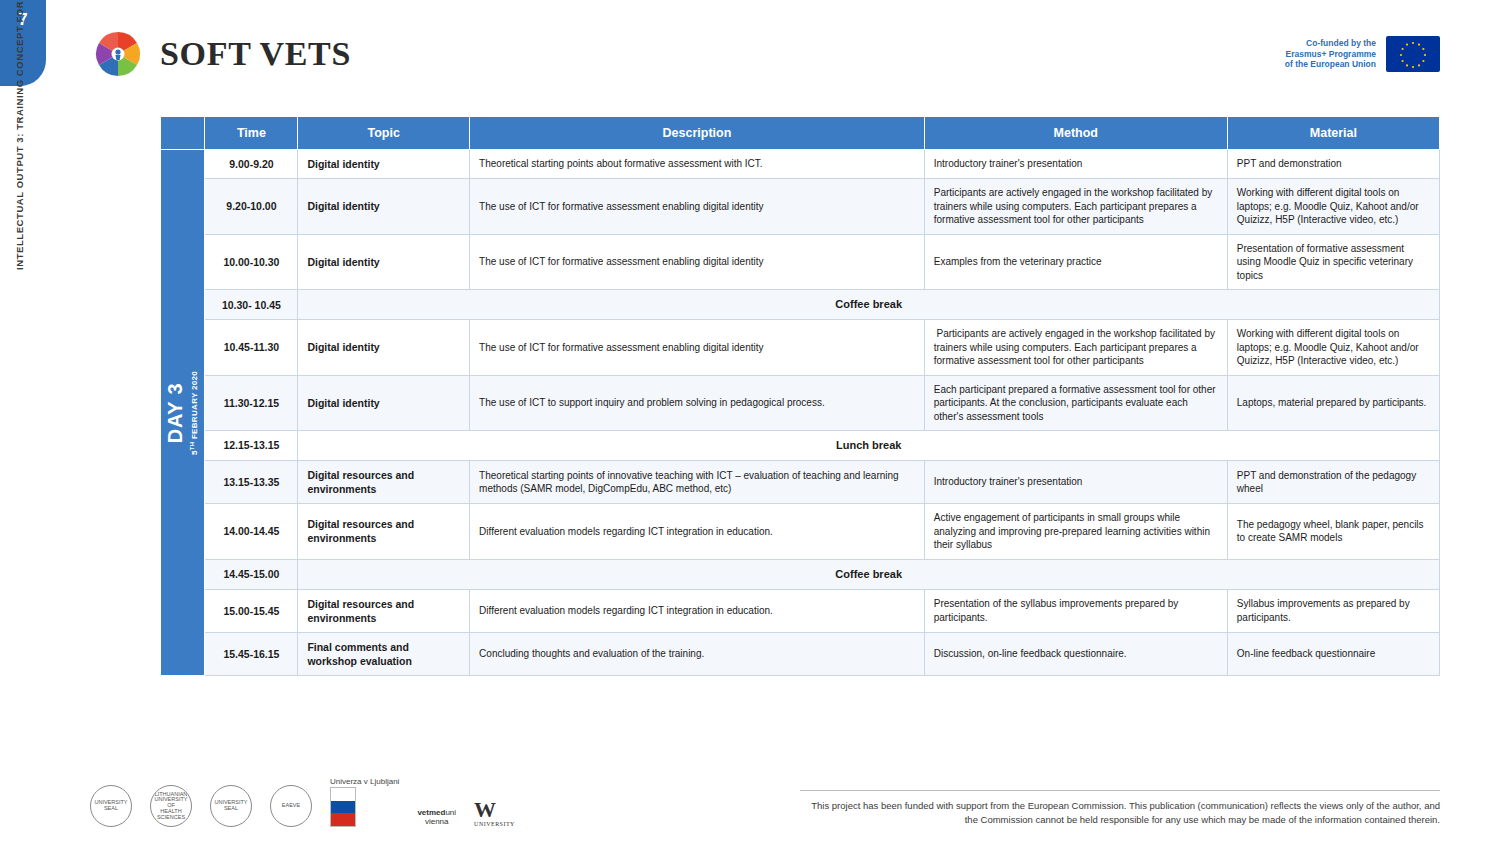7
INTELLECTUAL OUTPUT 3: TRAINING CONCEPT FOR EDUCATION OF TEACHERS
SOFT VETS
Co-funded by the
Erasmus+ Programme
of the European Union
| | Time | Topic | Description | Method | Material |
| --- | --- | --- | --- | --- | --- |
| DAY 3 5 TH FEBRUARY 2020 | 9.00-9.20 | Digital identity | Theoretical starting points about formative assessment with ICT. | Introductory trainer's presentation | PPT and demonstration |
| 9.20-10.00 | Digital identity | The use of ICT for formative assessment enabling digital identity | Participants are actively engaged in the workshop facilitated by trainers while using computers. Each participant prepares a formative assessment tool for other participants | Working with different digital tools on laptops; e.g. Moodle Quiz, Kahoot and/or Quizizz, H5P (Interactive video, etc.) |
| 10.00-10.30 | Digital identity | The use of ICT for formative assessment enabling digital identity | Examples from the veterinary practice | Presentation of formative assessment using Moodle Quiz in specific veterinary topics |
| 10.30- 10.45 | Coffee break |
| 10.45-11.30 | Digital identity | The use of ICT for formative assessment enabling digital identity | Participants are actively engaged in the workshop facilitated by trainers while using computers. Each participant prepares a formative assessment tool for other participants | Working with different digital tools on laptops; e.g. Moodle Quiz, Kahoot and/or Quizizz, H5P (Interactive video, etc.) |
| 11.30-12.15 | Digital identity | The use of ICT to support inquiry and problem solving in pedagogical process. | Each participant prepared a formative assessment tool for other participants. At the conclusion, participants evaluate each other's assessment tools | Laptops, material prepared by participants. |
| 12.15-13.15 | Lunch break |
| 13.15-13.35 | Digital resources and environments | Theoretical starting points of innovative teaching with ICT – evaluation of teaching and learning methods (SAMR model, DigCompEdu, ABC method, etc) | Introductory trainer's presentation | PPT and demonstration of the pedagogy wheel |
| 14.00-14.45 | Digital resources and environments | Different evaluation models regarding ICT integration in education. | Active engagement of participants in small groups while analyzing and improving pre-prepared learning activities within their syllabus | The pedagogy wheel, blank paper, pencils to create SAMR models |
| 14.45-15.00 | Coffee break |
| 15.00-15.45 | Digital resources and environments | Different evaluation models regarding ICT integration in education. | Presentation of the syllabus improvements prepared by participants. | Syllabus improvements as prepared by participants. |
| 15.45-16.15 | Final comments and workshop evaluation | Concluding thoughts and evaluation of the training. | Discussion, on-line feedback questionnaire. | On-line feedback questionnaire |
UNIVERSITY
SEAL
LITHUANIAN
UNIVERSITY OF
HEALTH SCIENCES
UNIVERSITY
SEAL
EAEVE
Univerza v Ljubljani
vetmeduni
vienna
WUNIVERSITY
This project has been funded with support from the European Commission. This publication (communication) reflects the views only of the author, and the Commission cannot be held responsible for any use which may be made of the information contained therein.